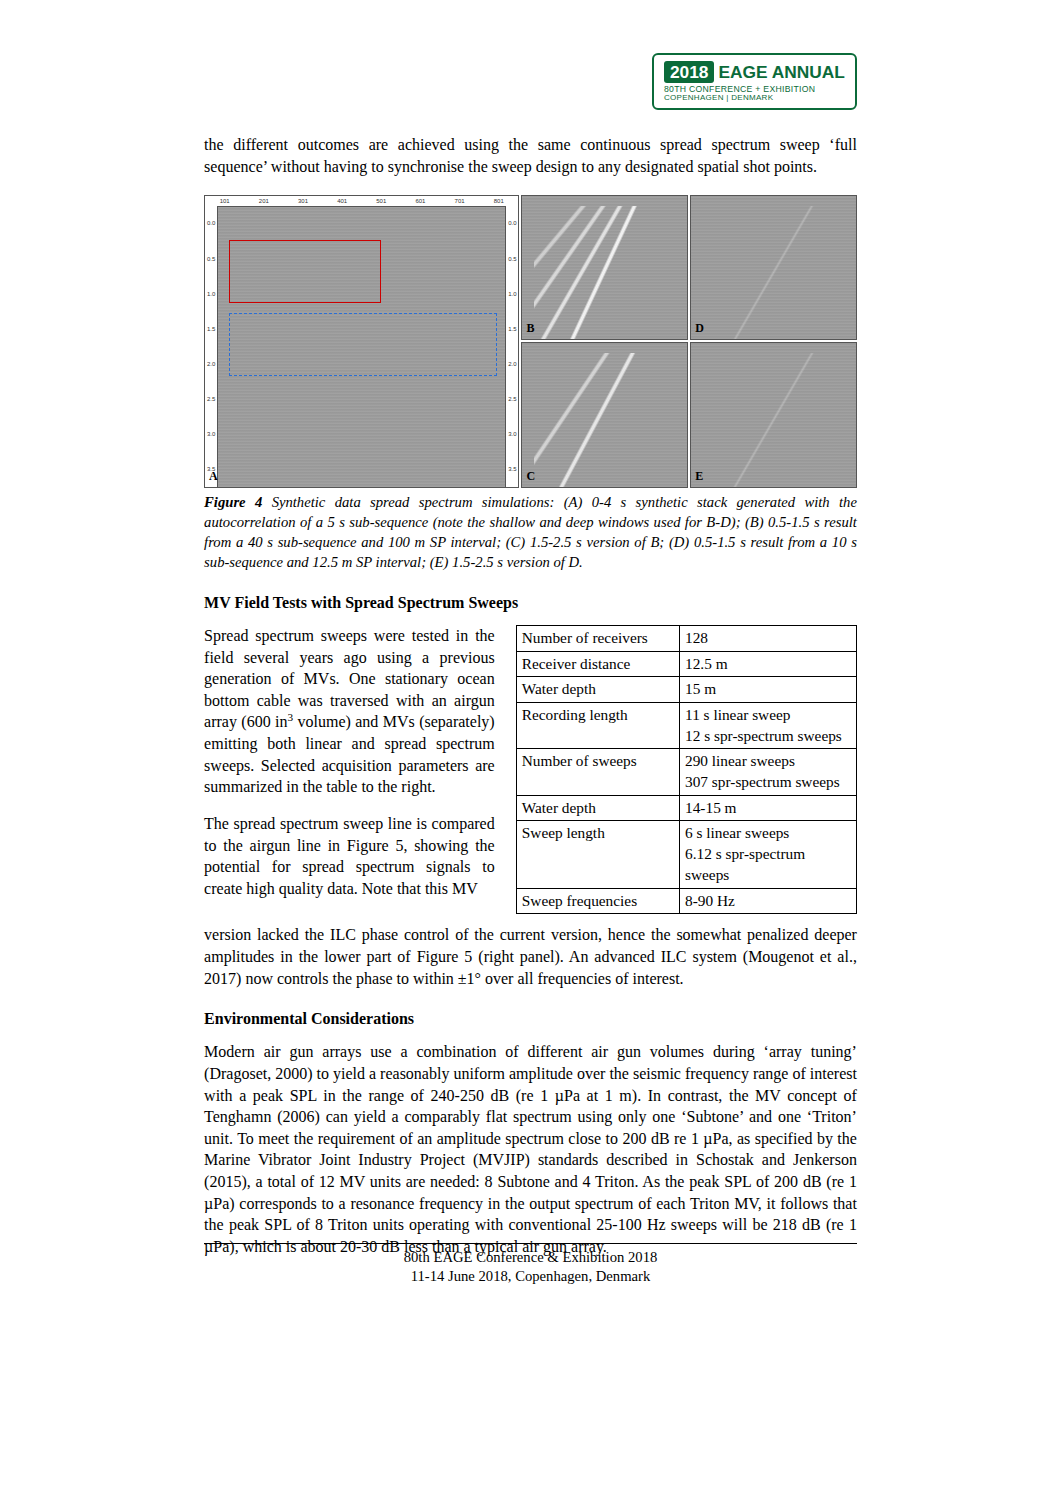2018 EAGE ANNUAL
80TH CONFERENCE + EXHIBITION
COPENHAGEN | DENMARK
the different outcomes are achieved using the same continuous spread spectrum sweep ‘full sequence’ without having to synchronise the sweep design to any designated spatial shot points.
101201301401501601701801
0.00.51.01.52.02.53.03.5
0.00.51.01.52.02.53.03.5
A
B
D
C
E
Figure 4 Synthetic data spread spectrum simulations: (A) 0-4 s synthetic stack generated with the autocorrelation of a 5 s sub-sequence (note the shallow and deep windows used for B-D); (B) 0.5-1.5 s result from a 40 s sub-sequence and 100 m SP interval; (C) 1.5-2.5 s version of B; (D) 0.5-1.5 s result from a 10 s sub-sequence and 12.5 m SP interval; (E) 1.5-2.5 s version of D.
MV Field Tests with Spread Spectrum Sweeps
Spread spectrum sweeps were tested in the field several years ago using a previous generation of MVs. One stationary ocean bottom cable was traversed with an airgun array (600 in3 volume) and MVs (separately) emitting both linear and spread spectrum sweeps. Selected acquisition parameters are summarized in the table to the right.
The spread spectrum sweep line is compared to the airgun line in Figure 5, showing the potential for spread spectrum signals to create high quality data. Note that this MV
| Number of receivers | 128 |
| Receiver distance | 12.5 m |
| Water depth | 15 m |
| Recording length | 11 s linear sweep 12 s spr-spectrum sweeps |
| Number of sweeps | 290 linear sweeps 307 spr-spectrum sweeps |
| Water depth | 14-15 m |
| Sweep length | 6 s linear sweeps 6.12 s spr-spectrum sweeps |
| Sweep frequencies | 8-90 Hz |
version lacked the ILC phase control of the current version, hence the somewhat penalized deeper amplitudes in the lower part of Figure 5 (right panel). An advanced ILC system (Mougenot et al., 2017) now controls the phase to within ±1° over all frequencies of interest.
Environmental Considerations
Modern air gun arrays use a combination of different air gun volumes during ‘array tuning’ (Dragoset, 2000) to yield a reasonably uniform amplitude over the seismic frequency range of interest with a peak SPL in the range of 240-250 dB (re 1 µPa at 1 m). In contrast, the MV concept of Tenghamn (2006) can yield a comparably flat spectrum using only one ‘Subtone’ and one ‘Triton’ unit. To meet the requirement of an amplitude spectrum close to 200 dB re 1 µPa, as specified by the Marine Vibrator Joint Industry Project (MVJIP) standards described in Schostak and Jenkerson (2015), a total of 12 MV units are needed: 8 Subtone and 4 Triton. As the peak SPL of 200 dB (re 1 µPa) corresponds to a resonance frequency in the output spectrum of each Triton MV, it follows that the peak SPL of 8 Triton units operating with conventional 25-100 Hz sweeps will be 218 dB (re 1 µPa), which is about 20-30 dB less than a typical air gun array.
80th EAGE Conference & Exhibition 2018
11-14 June 2018, Copenhagen, Denmark